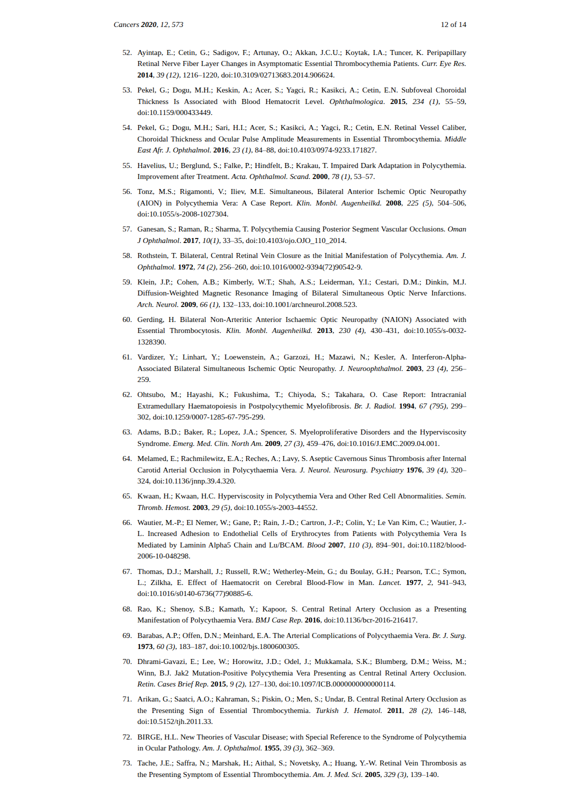Cancers 2020, 12, 573 12 of 14
Ayintap, E.; Cetin, G.; Sadigov, F.; Artunay, O.; Akkan, J.C.U.; Koytak, I.A.; Tuncer, K. Peripapillary Retinal Nerve Fiber Layer Changes in Asymptomatic Essential Thrombocythemia Patients. Curr. Eye Res. 2014, 39 (12), 1216–1220, doi:10.3109/02713683.2014.906624.
Pekel, G.; Dogu, M.H.; Keskin, A.; Acer, S.; Yagci, R.; Kasikci, A.; Cetin, E.N. Subfoveal Choroidal Thickness Is Associated with Blood Hematocrit Level. Ophthalmologica. 2015, 234 (1), 55–59, doi:10.1159/000433449.
Pekel, G.; Dogu, M.H.; Sari, H.I.; Acer, S.; Kasikci, A.; Yagci, R.; Cetin, E.N. Retinal Vessel Caliber, Choroidal Thickness and Ocular Pulse Amplitude Measurements in Essential Thrombocythemia. Middle East Afr. J. Ophthalmol. 2016, 23 (1), 84–88, doi:10.4103/0974-9233.171827.
Havelius, U.; Berglund, S.; Falke, P.; Hindfelt, B.; Krakau, T. Impaired Dark Adaptation in Polycythemia. Improvement after Treatment. Acta. Ophthalmol. Scand. 2000, 78 (1), 53–57.
Tonz, M.S.; Rigamonti, V.; Iliev, M.E. Simultaneous, Bilateral Anterior Ischemic Optic Neuropathy (AION) in Polycythemia Vera: A Case Report. Klin. Monbl. Augenheilkd. 2008, 225 (5), 504–506, doi:10.1055/s-2008-1027304.
Ganesan, S.; Raman, R.; Sharma, T. Polycythemia Causing Posterior Segment Vascular Occlusions. Oman J Ophthalmol. 2017, 10(1), 33–35, doi:10.4103/ojo.OJO_110_2014.
Rothstein, T. Bilateral, Central Retinal Vein Closure as the Initial Manifestation of Polycythemia. Am. J. Ophthalmol. 1972, 74 (2), 256–260, doi:10.1016/0002-9394(72)90542-9.
Klein, J.P.; Cohen, A.B.; Kimberly, W.T.; Shah, A.S.; Leiderman, Y.I.; Cestari, D.M.; Dinkin, M.J. Diffusion-Weighted Magnetic Resonance Imaging of Bilateral Simultaneous Optic Nerve Infarctions. Arch. Neurol. 2009, 66 (1), 132–133, doi:10.1001/archneurol.2008.523.
Gerding, H. Bilateral Non-Arteritic Anterior Ischaemic Optic Neuropathy (NAION) Associated with Essential Thrombocytosis. Klin. Monbl. Augenheilkd. 2013, 230 (4), 430–431, doi:10.1055/s-0032-1328390.
Vardizer, Y.; Linhart, Y.; Loewenstein, A.; Garzozi, H.; Mazawi, N.; Kesler, A. Interferon-Alpha-Associated Bilateral Simultaneous Ischemic Optic Neuropathy. J. Neuroophthalmol. 2003, 23 (4), 256–259.
Ohtsubo, M.; Hayashi, K.; Fukushima, T.; Chiyoda, S.; Takahara, O. Case Report: Intracranial Extramedullary Haematopoiesis in Postpolycythemic Myelofibrosis. Br. J. Radiol. 1994, 67 (795), 299–302, doi:10.1259/0007-1285-67-795-299.
Adams, B.D.; Baker, R.; Lopez, J.A.; Spencer, S. Myeloproliferative Disorders and the Hyperviscosity Syndrome. Emerg. Med. Clin. North Am. 2009, 27 (3), 459–476, doi:10.1016/J.EMC.2009.04.001.
Melamed, E.; Rachmilewitz, E.A.; Reches, A.; Lavy, S. Aseptic Cavernous Sinus Thrombosis after Internal Carotid Arterial Occlusion in Polycythaemia Vera. J. Neurol. Neurosurg. Psychiatry 1976, 39 (4), 320–324, doi:10.1136/jnnp.39.4.320.
Kwaan, H.; Kwaan, H.C. Hyperviscosity in Polycythemia Vera and Other Red Cell Abnormalities. Semin. Thromb. Hemost. 2003, 29 (5), doi:10.1055/s-2003-44552.
Wautier, M.-P.; El Nemer, W.; Gane, P.; Rain, J.-D.; Cartron, J.-P.; Colin, Y.; Le Van Kim, C.; Wautier, J.-L. Increased Adhesion to Endothelial Cells of Erythrocytes from Patients with Polycythemia Vera Is Mediated by Laminin Alpha5 Chain and Lu/BCAM. Blood 2007, 110 (3), 894–901, doi:10.1182/blood-2006-10-048298.
Thomas, D.J.; Marshall, J.; Russell, R.W.; Wetherley-Mein, G.; du Boulay, G.H.; Pearson, T.C.; Symon, L.; Zilkha, E. Effect of Haematocrit on Cerebral Blood-Flow in Man. Lancet. 1977, 2, 941–943, doi:10.1016/s0140-6736(77)90885-6.
Rao, K.; Shenoy, S.B.; Kamath, Y.; Kapoor, S. Central Retinal Artery Occlusion as a Presenting Manifestation of Polycythaemia Vera. BMJ Case Rep. 2016, doi:10.1136/bcr-2016-216417.
Barabas, A.P.; Offen, D.N.; Meinhard, E.A. The Arterial Complications of Polycythaemia Vera. Br. J. Surg. 1973, 60 (3), 183–187, doi:10.1002/bjs.1800600305.
Dhrami-Gavazi, E.; Lee, W.; Horowitz, J.D.; Odel, J.; Mukkamala, S.K.; Blumberg, D.M.; Weiss, M.; Winn, B.J. Jak2 Mutation-Positive Polycythemia Vera Presenting as Central Retinal Artery Occlusion. Retin. Cases Brief Rep. 2015, 9 (2), 127–130, doi:10.1097/ICB.0000000000000114.
Arikan, G.; Saatci, A.O.; Kahraman, S.; Piskin, O.; Men, S.; Undar, B. Central Retinal Artery Occlusion as the Presenting Sign of Essential Thrombocythemia. Turkish J. Hematol. 2011, 28 (2), 146–148, doi:10.5152/tjh.2011.33.
BIRGE, H.L. New Theories of Vascular Disease; with Special Reference to the Syndrome of Polycythemia in Ocular Pathology. Am. J. Ophthalmol. 1955, 39 (3), 362–369.
Tache, J.E.; Saffra, N.; Marshak, H.; Aithal, S.; Novetsky, A.; Huang, Y.-W. Retinal Vein Thrombosis as the Presenting Symptom of Essential Thrombocythemia. Am. J. Med. Sci. 2005, 329 (3), 139–140.